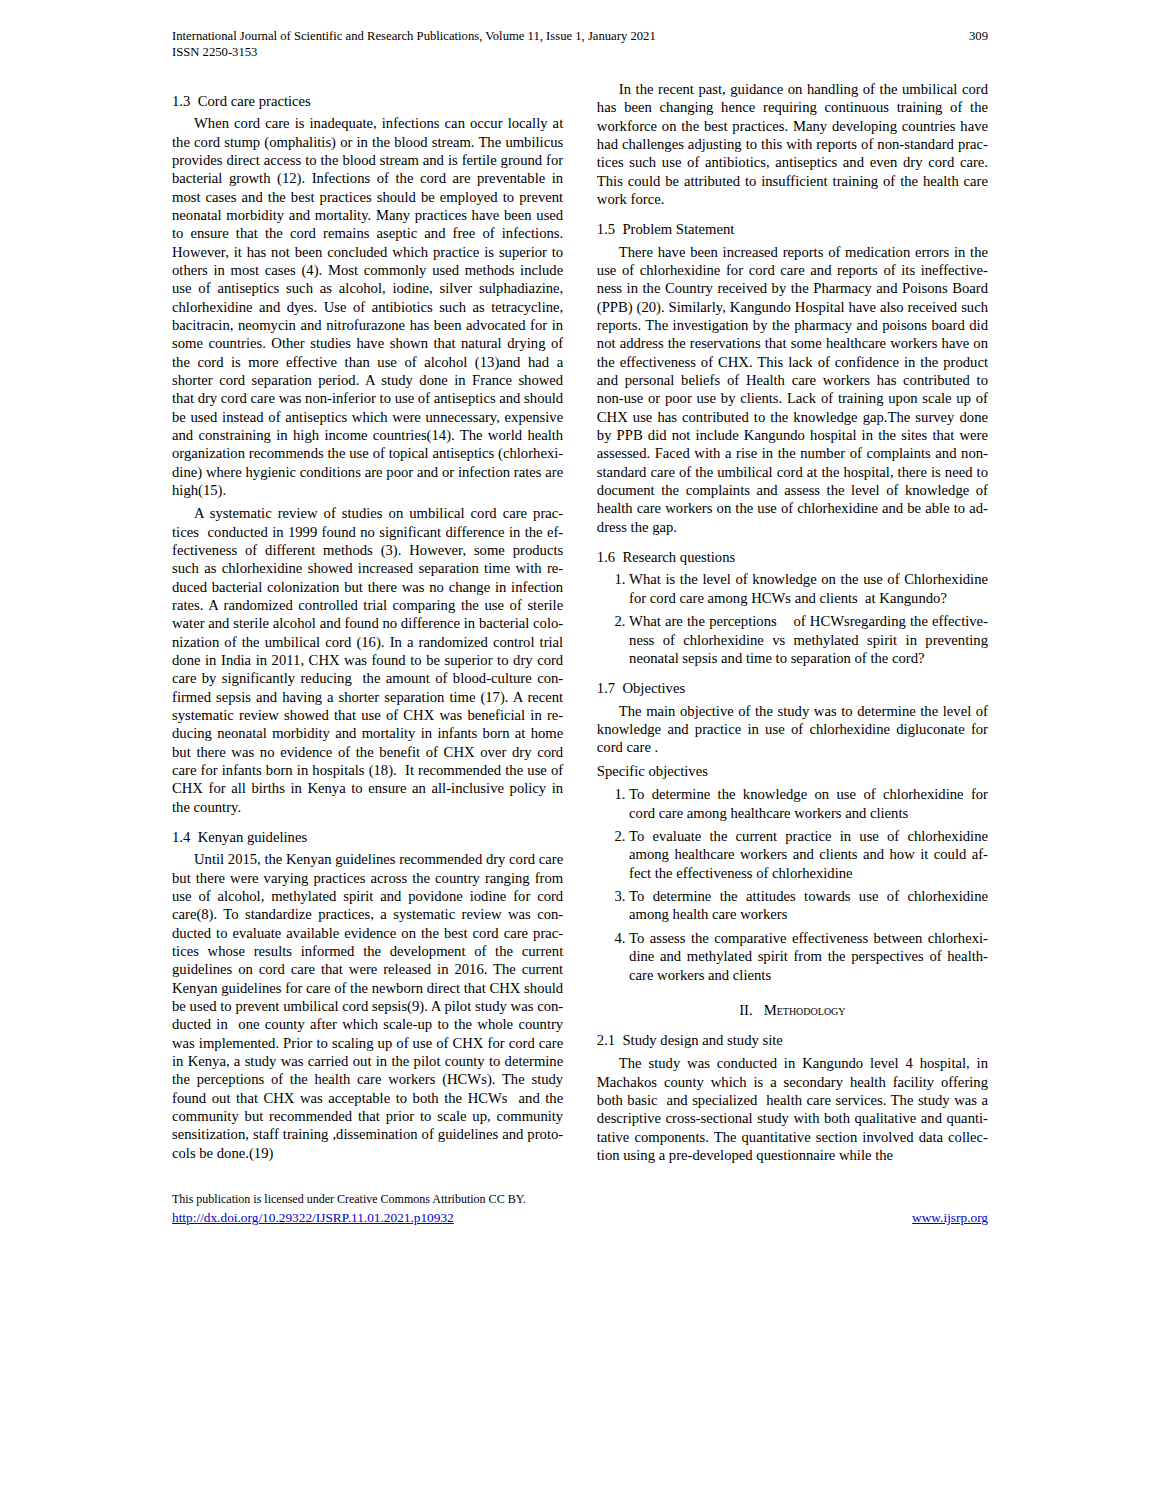International Journal of Scientific and Research Publications, Volume 11, Issue 1, January 2021
ISSN 2250-3153
309
1.3 Cord care practices
When cord care is inadequate, infections can occur locally at the cord stump (omphalitis) or in the blood stream. The umbilicus provides direct access to the blood stream and is fertile ground for bacterial growth (12). Infections of the cord are preventable in most cases and the best practices should be employed to prevent neonatal morbidity and mortality. Many practices have been used to ensure that the cord remains aseptic and free of infections. However, it has not been concluded which practice is superior to others in most cases (4). Most commonly used methods include use of antiseptics such as alcohol, iodine, silver sulphadiazine, chlorhexidine and dyes. Use of antibiotics such as tetracycline, bacitracin, neomycin and nitrofurazone has been advocated for in some countries. Other studies have shown that natural drying of the cord is more effective than use of alcohol (13)and had a shorter cord separation period. A study done in France showed that dry cord care was non-inferior to use of antiseptics and should be used instead of antiseptics which were unnecessary, expensive and constraining in high income countries(14). The world health organization recommends the use of topical antiseptics (chlorhexidine) where hygienic conditions are poor and or infection rates are high(15).
A systematic review of studies on umbilical cord care practices conducted in 1999 found no significant difference in the effectiveness of different methods (3). However, some products such as chlorhexidine showed increased separation time with reduced bacterial colonization but there was no change in infection rates. A randomized controlled trial comparing the use of sterile water and sterile alcohol and found no difference in bacterial colonization of the umbilical cord (16). In a randomized control trial done in India in 2011, CHX was found to be superior to dry cord care by significantly reducing the amount of blood-culture confirmed sepsis and having a shorter separation time (17). A recent systematic review showed that use of CHX was beneficial in reducing neonatal morbidity and mortality in infants born at home but there was no evidence of the benefit of CHX over dry cord care for infants born in hospitals (18). It recommended the use of CHX for all births in Kenya to ensure an all-inclusive policy in the country.
1.4 Kenyan guidelines
Until 2015, the Kenyan guidelines recommended dry cord care but there were varying practices across the country ranging from use of alcohol, methylated spirit and povidone iodine for cord care(8). To standardize practices, a systematic review was conducted to evaluate available evidence on the best cord care practices whose results informed the development of the current guidelines on cord care that were released in 2016. The current Kenyan guidelines for care of the newborn direct that CHX should be used to prevent umbilical cord sepsis(9). A pilot study was conducted in one county after which scale-up to the whole country was implemented. Prior to scaling up of use of CHX for cord care in Kenya, a study was carried out in the pilot county to determine the perceptions of the health care workers (HCWs). The study found out that CHX was acceptable to both the HCWs and the community but recommended that prior to scale up, community sensitization, staff training ,dissemination of guidelines and protocols be done.(19)
In the recent past, guidance on handling of the umbilical cord has been changing hence requiring continuous training of the workforce on the best practices. Many developing countries have had challenges adjusting to this with reports of non-standard practices such use of antibiotics, antiseptics and even dry cord care. This could be attributed to insufficient training of the health care work force.
1.5 Problem Statement
There have been increased reports of medication errors in the use of chlorhexidine for cord care and reports of its ineffectiveness in the Country received by the Pharmacy and Poisons Board (PPB) (20). Similarly, Kangundo Hospital have also received such reports. The investigation by the pharmacy and poisons board did not address the reservations that some healthcare workers have on the effectiveness of CHX. This lack of confidence in the product and personal beliefs of Health care workers has contributed to non-use or poor use by clients. Lack of training upon scale up of CHX use has contributed to the knowledge gap.The survey done by PPB did not include Kangundo hospital in the sites that were assessed. Faced with a rise in the number of complaints and non-standard care of the umbilical cord at the hospital, there is need to document the complaints and assess the level of knowledge of health care workers on the use of chlorhexidine and be able to address the gap.
1.6 Research questions
What is the level of knowledge on the use of Chlorhexidine for cord care among HCWs and clients at Kangundo?
What are the perceptions of HCWsregarding the effectiveness of chlorhexidine vs methylated spirit in preventing neonatal sepsis and time to separation of the cord?
1.7 Objectives
The main objective of the study was to determine the level of knowledge and practice in use of chlorhexidine digluconate for cord care .
Specific objectives
To determine the knowledge on use of chlorhexidine for cord care among healthcare workers and clients
To evaluate the current practice in use of chlorhexidine among healthcare workers and clients and how it could affect the effectiveness of chlorhexidine
To determine the attitudes towards use of chlorhexidine among health care workers
To assess the comparative effectiveness between chlorhexidine and methylated spirit from the perspectives of healthcare workers and clients
II. Methodology
2.1 Study design and study site
The study was conducted in Kangundo level 4 hospital, in Machakos county which is a secondary health facility offering both basic and specialized health care services. The study was a descriptive cross-sectional study with both qualitative and quantitative components. The quantitative section involved data collection using a pre-developed questionnaire while the
This publication is licensed under Creative Commons Attribution CC BY.
http://dx.doi.org/10.29322/IJSRP.11.01.2021.p10932 www.ijsrp.org